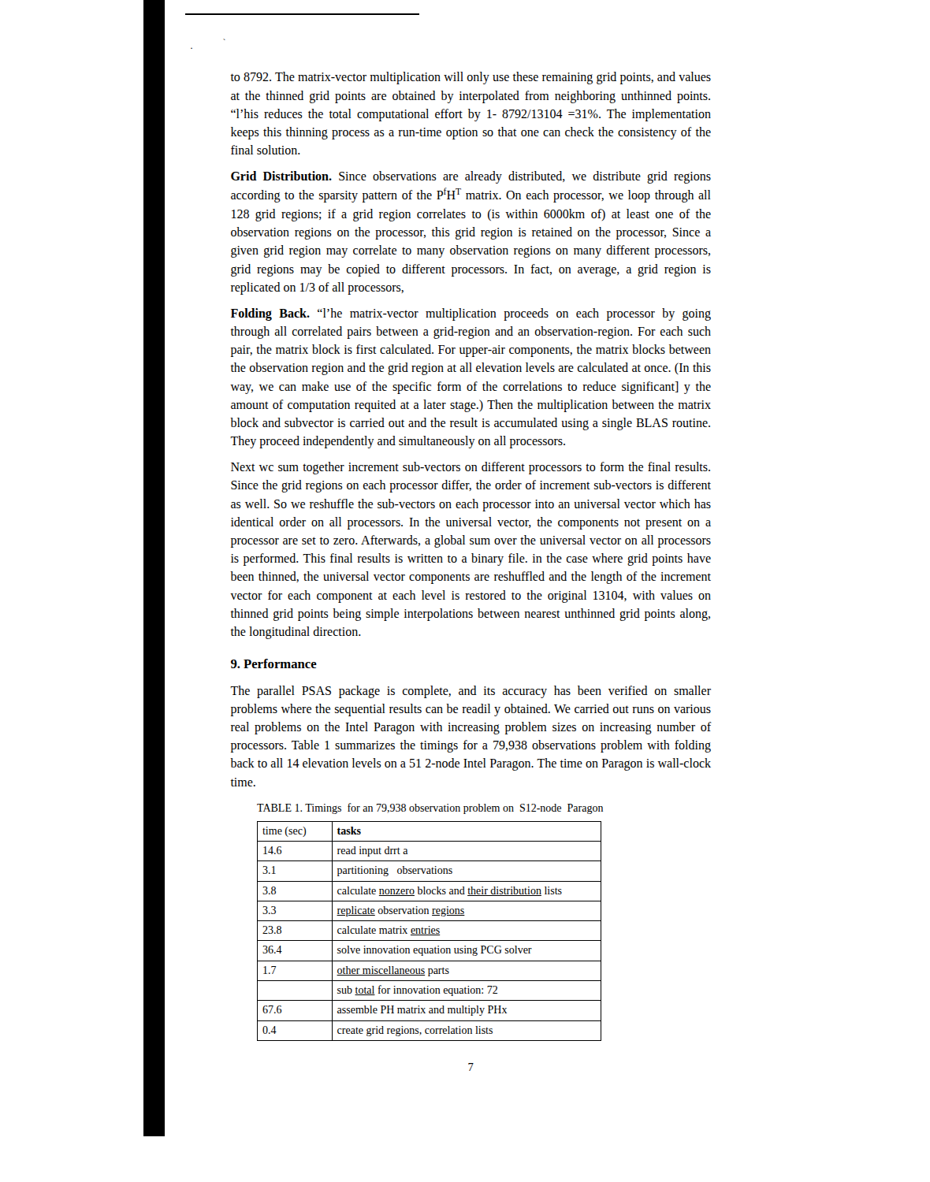.
`
to 8792. The matrix-vector multiplication will only use these remaining grid points, and values at the thinned grid points are obtained by interpolated from neighboring unthinned points. “l’his reduces the total computational effort by 1- 8792/13104 =31%. The implementation keeps this thinning process as a run-time option so that one can check the consistency of the final solution.
Grid Distribution. Since observations are already distributed, we distribute grid regions according to the sparsity pattern of the Pf HT matrix. On each processor, we loop through all 128 grid regions; if a grid region correlates to (is within 6000km of) at least one of the observation regions on the processor, this grid region is retained on the processor, Since a given grid region may correlate to many observation regions on many different processors, grid regions may be copied to different processors. In fact, on average, a grid region is replicated on 1/3 of all processors,
Folding Back. “l’he matrix-vector multiplication proceeds on each processor by going through all correlated pairs between a grid-region and an observation-region. For each such pair, the matrix block is first calculated. For upper-air components, the matrix blocks between the observation region and the grid region at all elevation levels are calculated at once. (In this way, we can make use of the specific form of the correlations to reduce significant] y the amount of computation requited at a later stage.) Then the multiplication between the matrix block and subvector is carried out and the result is accumulated using a single BLAS routine. They proceed independently and simultaneously on all processors.
Next wc sum together increment sub-vectors on different processors to form the final results. Since the grid regions on each processor differ, the order of increment sub-vectors is different as well. So we reshuffle the sub-vectors on each processor into an universal vector which has identical order on all processors. In the universal vector, the components not present on a processor are set to zero. Afterwards, a global sum over the universal vector on all processors is performed. This final results is written to a binary file. in the case where grid points have been thinned, the universal vector components are reshuffled and the length of the increment vector for each component at each level is restored to the original 13104, with values on thinned grid points being simple interpolations between nearest unthinned grid points along, the longitudinal direction.
9. Performance
The parallel PSAS package is complete, and its accuracy has been verified on smaller problems where the sequential results can be readil y obtained. We carried out runs on various real problems on the Intel Paragon with increasing problem sizes on increasing number of processors. Table 1 summarizes the timings for a 79,938 observations problem with folding back to all 14 elevation levels on a 51 2-node Intel Paragon. The time on Paragon is wall-clock time.
TABLE 1. Timings for an 79,938 observation problem on S12-node Paragon
| time (sec) | tasks |
| 14.6 | read input drrt a |
| 3.1 | partitioning observations |
| 3.8 | calculate nonzero blocks and their distribution lists |
| 3.3 | replicate observation regions |
| 23.8 | calculate matrix entries |
| 36.4 | solve innovation equation using PCG solver |
| 1.7 | other miscellaneous parts |
| | sub total for innovation equation: 72 |
| 67.6 | assemble PH matrix and multiply PHx |
| 0.4 | create grid regions, correlation lists |
7